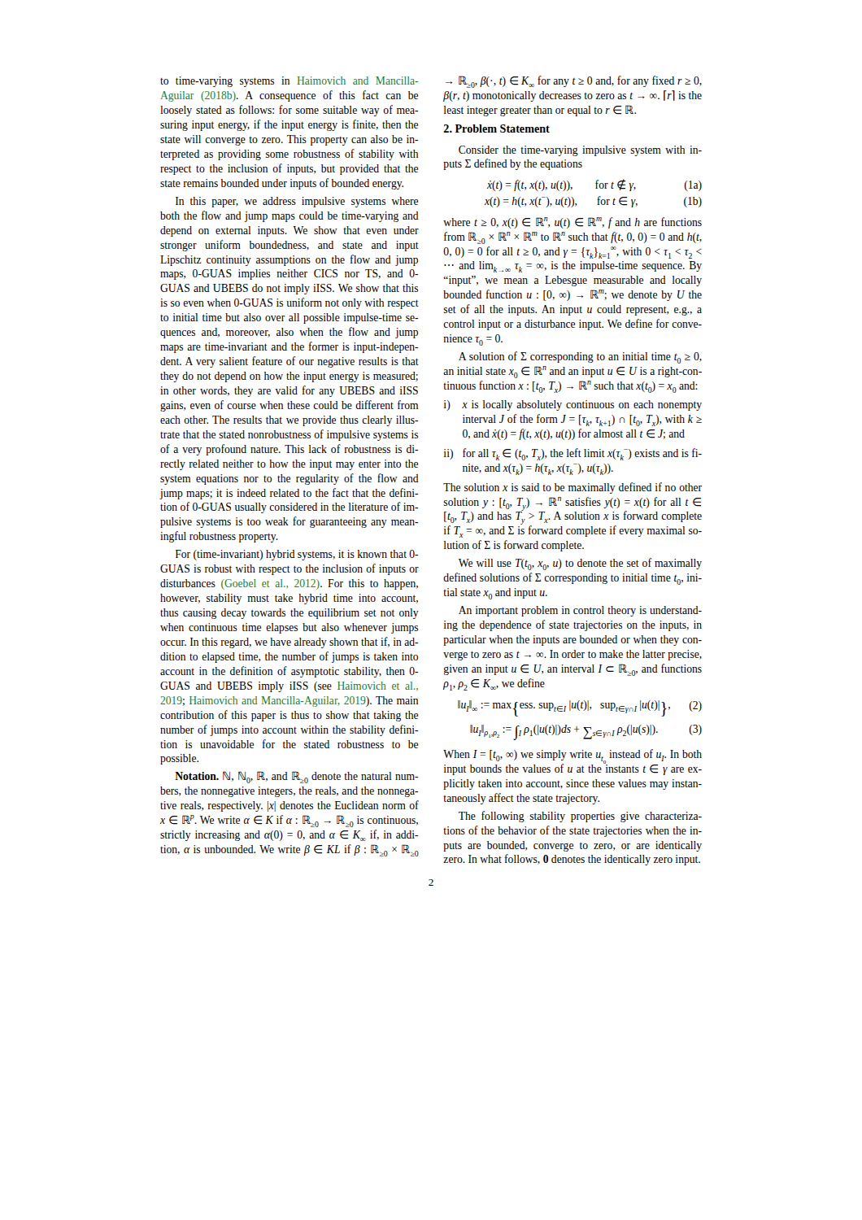to time-varying systems in Haimovich and Mancilla-Aguilar (2018b). A consequence of this fact can be loosely stated as follows: for some suitable way of measuring input energy, if the input energy is finite, then the state will converge to zero. This property can also be interpreted as providing some robustness of stability with respect to the inclusion of inputs, but provided that the state remains bounded under inputs of bounded energy.
In this paper, we address impulsive systems where both the flow and jump maps could be time-varying and depend on external inputs. We show that even under stronger uniform boundedness, and state and input Lipschitz continuity assumptions on the flow and jump maps, 0-GUAS implies neither CICS nor TS, and 0-GUAS and UBEBS do not imply iISS. We show that this is so even when 0-GUAS is uniform not only with respect to initial time but also over all possible impulse-time sequences and, moreover, also when the flow and jump maps are time-invariant and the former is input-independent. A very salient feature of our negative results is that they do not depend on how the input energy is measured; in other words, they are valid for any UBEBS and iISS gains, even of course when these could be different from each other. The results that we provide thus clearly illustrate that the stated nonrobustness of impulsive systems is of a very profound nature. This lack of robustness is directly related neither to how the input may enter into the system equations nor to the regularity of the flow and jump maps; it is indeed related to the fact that the definition of 0-GUAS usually considered in the literature of impulsive systems is too weak for guaranteeing any meaningful robustness property.
For (time-invariant) hybrid systems, it is known that 0-GUAS is robust with respect to the inclusion of inputs or disturbances (Goebel et al., 2012). For this to happen, however, stability must take hybrid time into account, thus causing decay towards the equilibrium set not only when continuous time elapses but also whenever jumps occur. In this regard, we have already shown that if, in addition to elapsed time, the number of jumps is taken into account in the definition of asymptotic stability, then 0-GUAS and UBEBS imply iISS (see Haimovich et al., 2019; Haimovich and Mancilla-Aguilar, 2019). The main contribution of this paper is thus to show that taking the number of jumps into account within the stability definition is unavoidable for the stated robustness to be possible.
Notation. ℕ, ℕ0, ℝ, and ℝ≥0 denote the natural numbers, the nonnegative integers, the reals, and the nonnegative reals, respectively. |x| denotes the Euclidean norm of x ∈ ℝp. We write α ∈ K if α : ℝ≥0 → ℝ≥0 is continuous, strictly increasing and α(0) = 0, and α ∈ K∞ if, in addition, α is unbounded. We write β ∈ KL if β : ℝ≥0 × ℝ≥0 → ℝ≥0, β(·, t) ∈ K∞ for any t ≥ 0 and, for any fixed r ≥ 0, β(r, t) monotonically decreases to zero as t → ∞. ⌈r⌉ is the least integer greater than or equal to r ∈ ℝ.
2. Problem Statement
Consider the time-varying impulsive system with inputs Σ defined by the equations
ẋ(t) = f(t, x(t), u(t)), for t ∉ γ,
(1a)
x(t) = h(t, x(t−), u(t)), for t ∈ γ,
(1b)
where t ≥ 0, x(t) ∈ ℝn, u(t) ∈ ℝm, f and h are functions from ℝ≥0 × ℝn × ℝm to ℝn such that f(t, 0, 0) = 0 and h(t, 0, 0) = 0 for all t ≥ 0, and γ = {τk}k=1∞, with 0 < τ1 < τ2 < ⋯ and limk→∞ τk = ∞, is the impulse-time sequence. By “input”, we mean a Lebesgue measurable and locally bounded function u : [0, ∞) → ℝm; we denote by U the set of all the inputs. An input u could represent, e.g., a control input or a disturbance input. We define for convenience τ0 = 0.
A solution of Σ corresponding to an initial time t0 ≥ 0, an initial state x0 ∈ ℝn and an input u ∈ U is a right-continuous function x : [t0, Tx) → ℝn such that x(t0) = x0 and:
x is locally absolutely continuous on each nonempty interval J of the form J = [τk, τk+1) ∩ [t0, Tx), with k ≥ 0, and ẋ(t) = f(t, x(t), u(t)) for almost all t ∈ J; and
for all τk ∈ (t0, Tx), the left limit x(τk−) exists and is finite, and x(τk) = h(τk, x(τk−), u(τk)).
The solution x is said to be maximally defined if no other solution y : [t0, Ty) → ℝn satisfies y(t) = x(t) for all t ∈ [t0, Tx) and has Ty > Tx. A solution x is forward complete if Tx = ∞, and Σ is forward complete if every maximal solution of Σ is forward complete.
We will use T(t0, x0, u) to denote the set of maximally defined solutions of Σ corresponding to initial time t0, initial state x0 and input u.
An important problem in control theory is understanding the dependence of state trajectories on the inputs, in particular when the inputs are bounded or when they converge to zero as t → ∞. In order to make the latter precise, given an input u ∈ U, an interval I ⊂ ℝ≥0, and functions ρ1, ρ2 ∈ K∞, we define
‖uI‖∞ := max{ess. supt∈I |u(t)|, supt∈γ∩I |u(t)|},
(2)
‖uI‖ρ1,ρ2 := ∫I ρ1(|u(t)|)ds + ∑s∈γ∩I ρ2(|u(s)|).
(3)
When I = [t0, ∞) we simply write ut0 instead of uI. In both input bounds the values of u at the instants t ∈ γ are explicitly taken into account, since these values may instantaneously affect the state trajectory.
The following stability properties give characterizations of the behavior of the state trajectories when the inputs are bounded, converge to zero, or are identically zero. In what follows, 0 denotes the identically zero input.
2